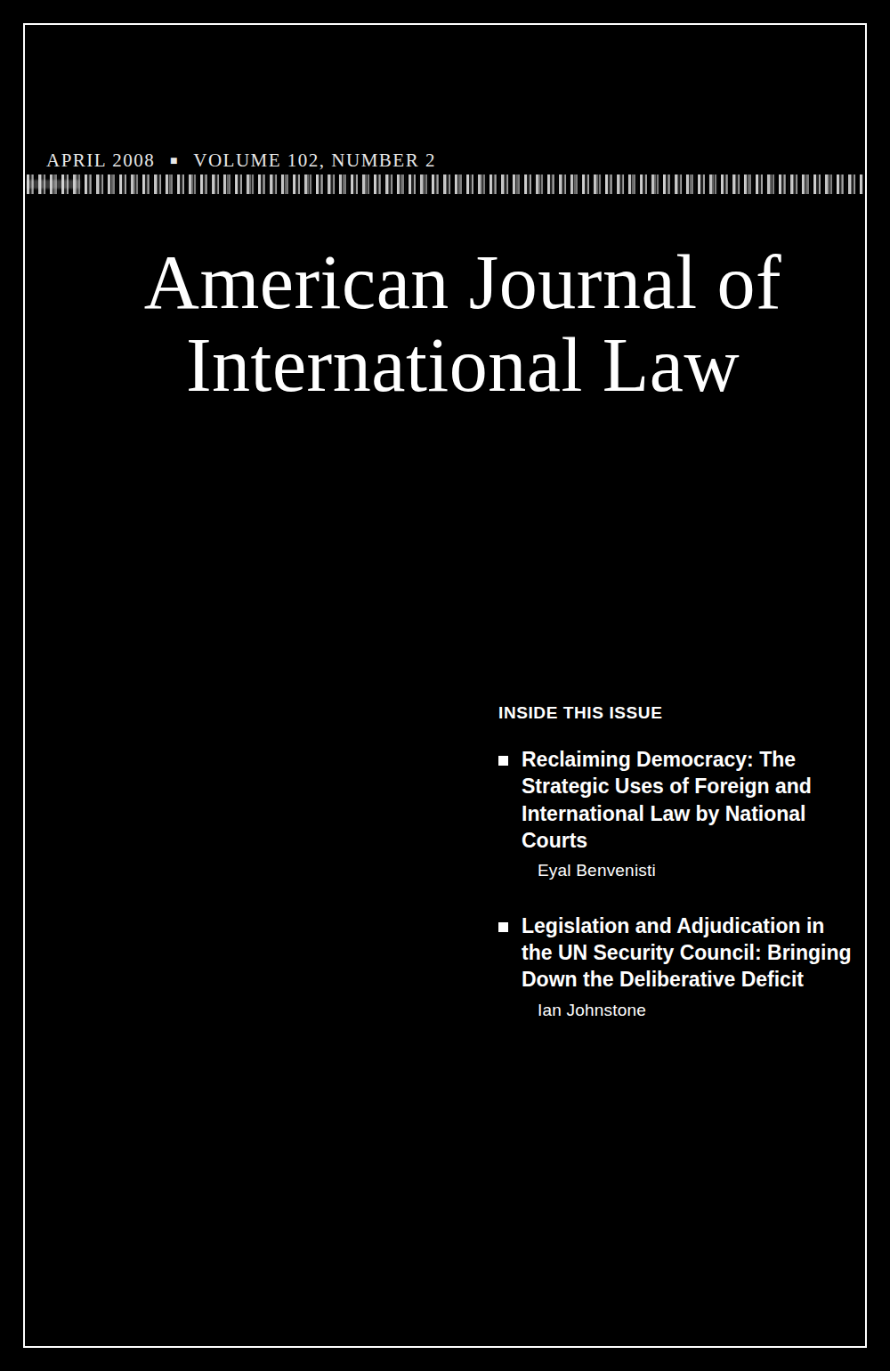APRIL 2008 ■ VOLUME 102, NUMBER 2
American Journal of International Law
Inside this issue
Reclaiming Democracy: The Strategic Uses of Foreign and International Law by National Courts Eyal Benvenisti
Legislation and Adjudication in the UN Security Council: Bringing Down the Deliberative Deficit Ian Johnstone